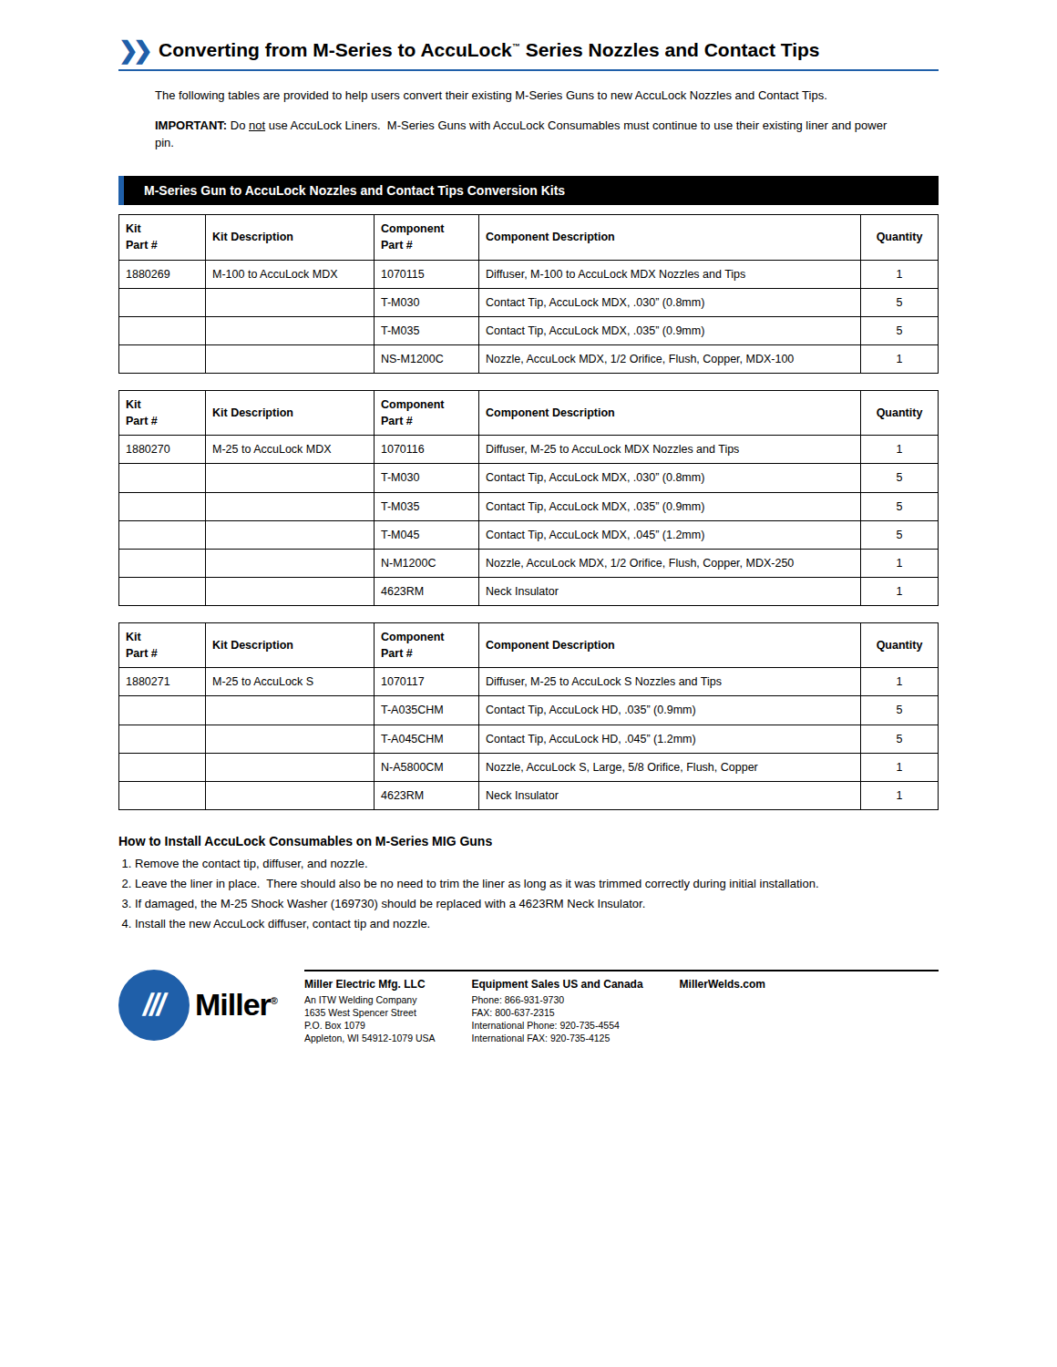❯❯
Converting from M-Series to AccuLock™ Series Nozzles and Contact Tips
The following tables are provided to help users convert their existing M-Series Guns to new AccuLock Nozzles and Contact Tips.
IMPORTANT: Do not use AccuLock Liners. M-Series Guns with AccuLock Consumables must continue to use their existing liner and power pin.
M-Series Gun to AccuLock Nozzles and Contact Tips Conversion Kits
| Kit Part # | Kit Description | Component Part # | Component Description | Quantity |
| --- | --- | --- | --- | --- |
| 1880269 | M-100 to AccuLock MDX | 1070115 | Diffuser, M-100 to AccuLock MDX Nozzles and Tips | 1 |
| | | T-M030 | Contact Tip, AccuLock MDX, .030” (0.8mm) | 5 |
| | | T-M035 | Contact Tip, AccuLock MDX, .035” (0.9mm) | 5 |
| | | NS-M1200C | Nozzle, AccuLock MDX, 1/2 Orifice, Flush, Copper, MDX-100 | 1 |
| Kit Part # | Kit Description | Component Part # | Component Description | Quantity |
| --- | --- | --- | --- | --- |
| 1880270 | M-25 to AccuLock MDX | 1070116 | Diffuser, M-25 to AccuLock MDX Nozzles and Tips | 1 |
| | | T-M030 | Contact Tip, AccuLock MDX, .030” (0.8mm) | 5 |
| | | T-M035 | Contact Tip, AccuLock MDX, .035” (0.9mm) | 5 |
| | | T-M045 | Contact Tip, AccuLock MDX, .045” (1.2mm) | 5 |
| | | N-M1200C | Nozzle, AccuLock MDX, 1/2 Orifice, Flush, Copper, MDX-250 | 1 |
| | | 4623RM | Neck Insulator | 1 |
| Kit Part # | Kit Description | Component Part # | Component Description | Quantity |
| --- | --- | --- | --- | --- |
| 1880271 | M-25 to AccuLock S | 1070117 | Diffuser, M-25 to AccuLock S Nozzles and Tips | 1 |
| | | T-A035CHM | Contact Tip, AccuLock HD, .035” (0.9mm) | 5 |
| | | T-A045CHM | Contact Tip, AccuLock HD, .045” (1.2mm) | 5 |
| | | N-A5800CM | Nozzle, AccuLock S, Large, 5/8 Orifice, Flush, Copper | 1 |
| | | 4623RM | Neck Insulator | 1 |
How to Install AccuLock Consumables on M-Series MIG Guns
Remove the contact tip, diffuser, and nozzle.
Leave the liner in place. There should also be no need to trim the liner as long as it was trimmed correctly during initial installation.
If damaged, the M-25 Shock Washer (169730) should be replaced with a 4623RM Neck Insulator.
Install the new AccuLock diffuser, contact tip and nozzle.
Miller®
Miller Electric Mfg. LLC An ITW Welding Company
1635 West Spencer Street
P.O. Box 1079
Appleton, WI 54912-1079 USA
Equipment Sales US and Canada Phone: 866-931-9730
FAX: 800-637-2315
International Phone: 920-735-4554
International FAX: 920-735-4125
MillerWelds.com